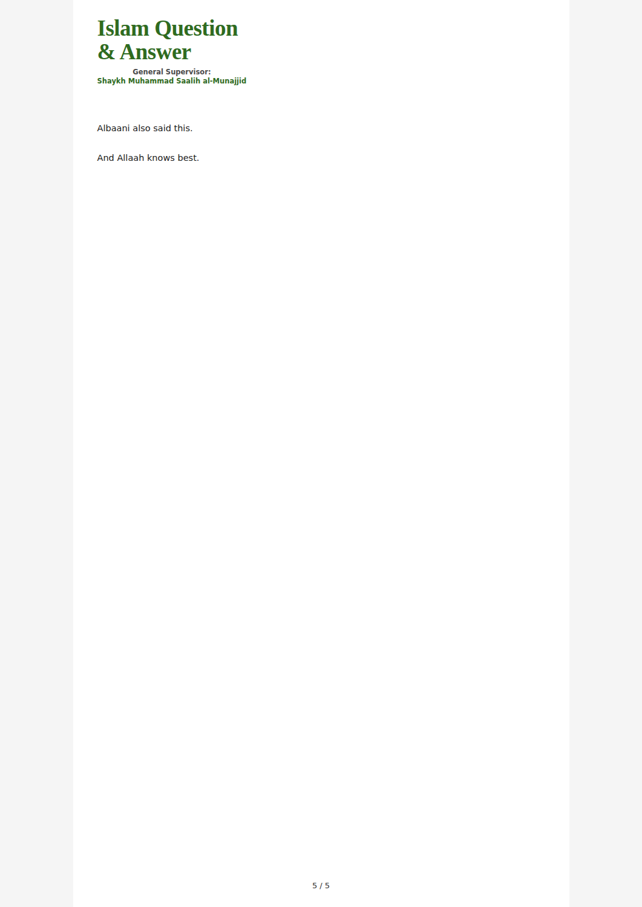Islam Question
& Answer
General Supervisor:
Shaykh Muhammad Saalih al-Munajjid
Albaani also said this.
And Allaah knows best.
5 / 5